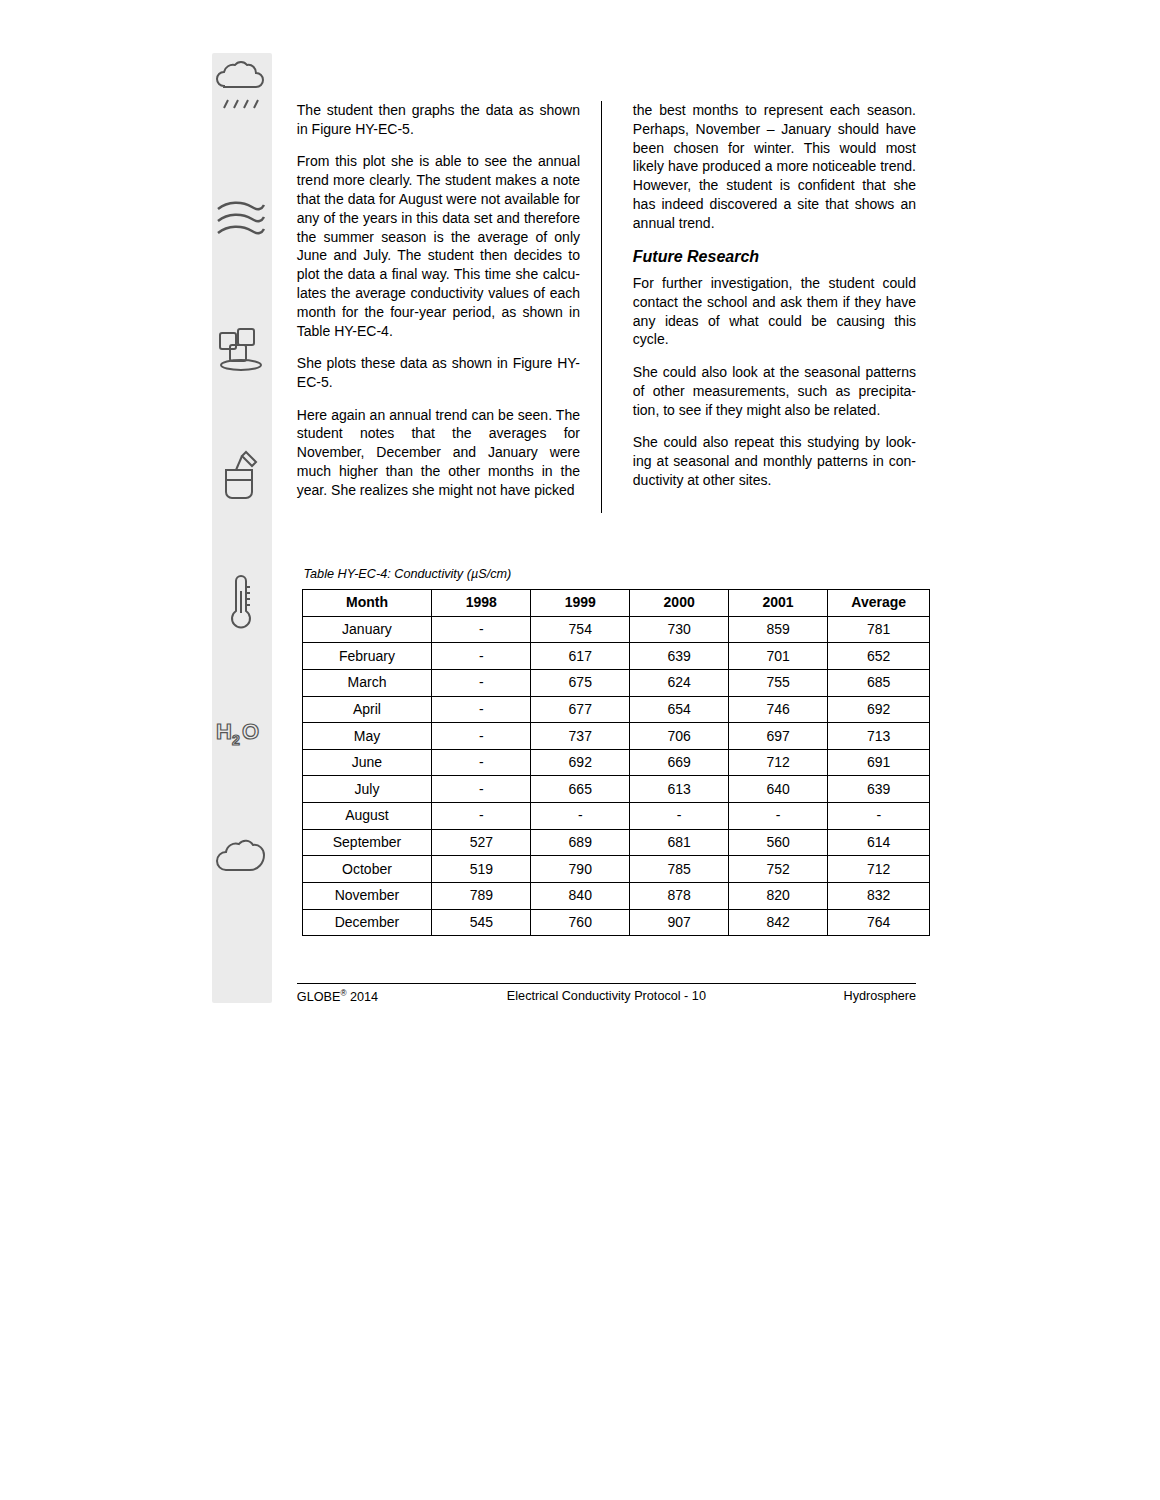H 2 O
The student then graphs the data as shown in Figure HY-EC-5.
From this plot she is able to see the annual trend more clearly. The student makes a note that the data for August were not available for any of the years in this data set and therefore the summer season is the average of only June and July. The student then decides to plot the data a final way. This time she calculates the average conductivity values of each month for the four-year period, as shown in Table HY-EC-4.
She plots these data as shown in Figure HY-EC-5.
Here again an annual trend can be seen. The student notes that the averages for November, December and January were much higher than the other months in the year. She realizes she might not have picked
the best months to represent each season. Perhaps, November – January should have been chosen for winter. This would most likely have produced a more noticeable trend. However, the student is confident that she has indeed discovered a site that shows an annual trend.
Future Research
For further investigation, the student could contact the school and ask them if they have any ideas of what could be causing this cycle.
She could also look at the seasonal patterns of other measurements, such as precipitation, to see if they might also be related.
She could also repeat this studying by looking at seasonal and monthly patterns in conductivity at other sites.
Table HY-EC-4: Conductivity (µS/cm)
| Month | 1998 | 1999 | 2000 | 2001 | Average |
| --- | --- | --- | --- | --- | --- |
| January | - | 754 | 730 | 859 | 781 |
| February | - | 617 | 639 | 701 | 652 |
| March | - | 675 | 624 | 755 | 685 |
| April | - | 677 | 654 | 746 | 692 |
| May | - | 737 | 706 | 697 | 713 |
| June | - | 692 | 669 | 712 | 691 |
| July | - | 665 | 613 | 640 | 639 |
| August | - | - | - | - | - |
| September | 527 | 689 | 681 | 560 | 614 |
| October | 519 | 790 | 785 | 752 | 712 |
| November | 789 | 840 | 878 | 820 | 832 |
| December | 545 | 760 | 907 | 842 | 764 |
GLOBE® 2014
Electrical Conductivity Protocol - 10
Hydrosphere